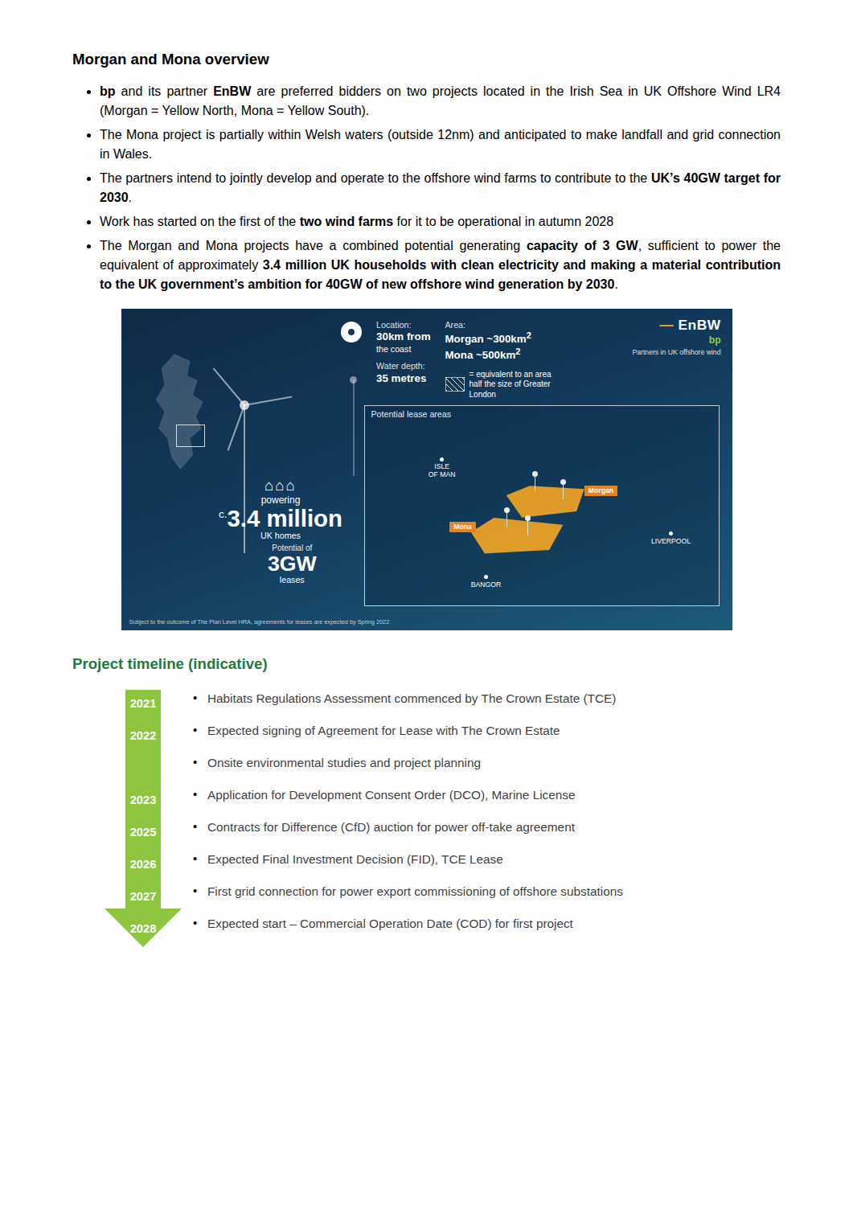Morgan and Mona overview
bp and its partner EnBW are preferred bidders on two projects located in the Irish Sea in UK Offshore Wind LR4 (Morgan = Yellow North, Mona = Yellow South).
The Mona project is partially within Welsh waters (outside 12nm) and anticipated to make landfall and grid connection in Wales.
The partners intend to jointly develop and operate to the offshore wind farms to contribute to the UK’s 40GW target for 2030.
Work has started on the first of the two wind farms for it to be operational in autumn 2028
The Morgan and Mona projects have a combined potential generating capacity of 3 GW, sufficient to power the equivalent of approximately 3.4 million UK households with clean electricity and making a material contribution to the UK government’s ambition for 40GW of new offshore wind generation by 2030.
— EnBW
bp
Partners in UK offshore wind
Location:
30km from
the coast
Water depth:
35 metres
Area:
Morgan ~300km2
Mona ~500km2
= equivalent to an area half the size of Greater London
⌂⌂⌂
powering
c. 3.4 million
UK homes
Potential of
3GW
leases
Potential lease areas
ISLE
OF MAN
LIVERPOOL
BANGOR
Morgan
Mona
Subject to the outcome of The Plan Level HRA, agreements for leases are expected by Spring 2022
Project timeline (indicative)
2021
2022
2023
2025
2026
2027
2028
•Habitats Regulations Assessment commenced by The Crown Estate (TCE)
•Expected signing of Agreement for Lease with The Crown Estate
•Onsite environmental studies and project planning
•Application for Development Consent Order (DCO), Marine License
•Contracts for Difference (CfD) auction for power off-take agreement
•Expected Final Investment Decision (FID), TCE Lease
•First grid connection for power export commissioning of offshore substations
•Expected start – Commercial Operation Date (COD) for first project